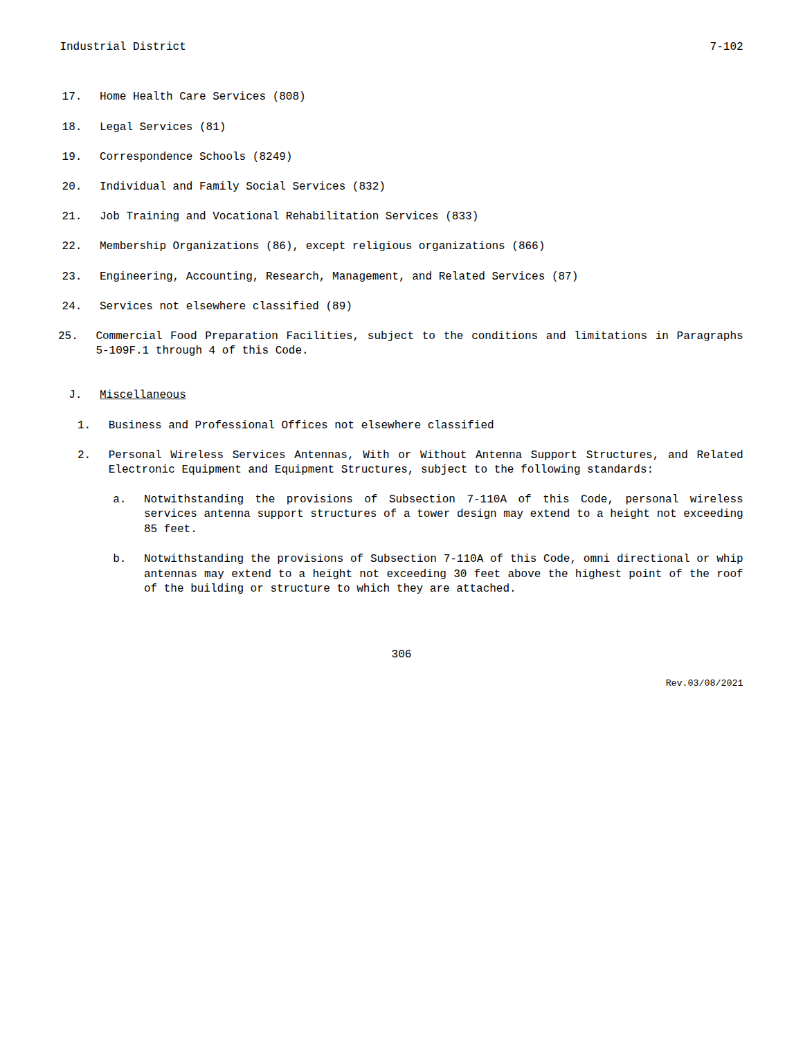Industrial District
7-102
17. Home Health Care Services (808)
18. Legal Services (81)
19. Correspondence Schools (8249)
20. Individual and Family Social Services (832)
21. Job Training and Vocational Rehabilitation Services (833)
22. Membership Organizations (86), except religious organizations (866)
23. Engineering, Accounting, Research, Management, and Related Services (87)
24. Services not elsewhere classified (89)
25. Commercial Food Preparation Facilities, subject to the conditions and limitations in Paragraphs 5-109F.1 through 4 of this Code.
J. Miscellaneous
1. Business and Professional Offices not elsewhere classified
2. Personal Wireless Services Antennas, With or Without Antenna Support Structures, and Related Electronic Equipment and Equipment Structures, subject to the following standards:
a. Notwithstanding the provisions of Subsection 7-110A of this Code, personal wireless services antenna support structures of a tower design may extend to a height not exceeding 85 feet.
b. Notwithstanding the provisions of Subsection 7-110A of this Code, omni directional or whip antennas may extend to a height not exceeding 30 feet above the highest point of the roof of the building or structure to which they are attached.
306
Rev.03/08/2021